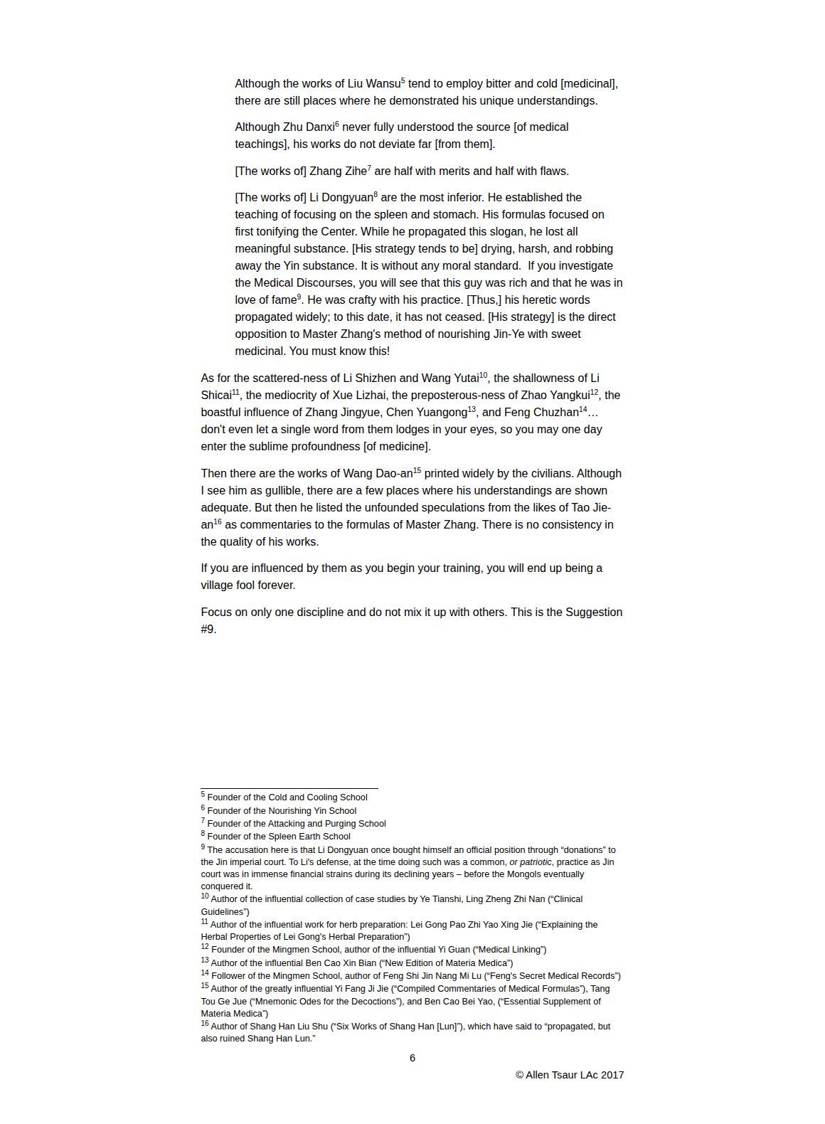Although the works of Liu Wansu5 tend to employ bitter and cold [medicinal], there are still places where he demonstrated his unique understandings.
Although Zhu Danxi6 never fully understood the source [of medical teachings], his works do not deviate far [from them].
[The works of] Zhang Zihe7 are half with merits and half with flaws.
[The works of] Li Dongyuan8 are the most inferior. He established the teaching of focusing on the spleen and stomach. His formulas focused on first tonifying the Center. While he propagated this slogan, he lost all meaningful substance. [His strategy tends to be] drying, harsh, and robbing away the Yin substance. It is without any moral standard. If you investigate the Medical Discourses, you will see that this guy was rich and that he was in love of fame9. He was crafty with his practice. [Thus,] his heretic words propagated widely; to this date, it has not ceased. [His strategy] is the direct opposition to Master Zhang's method of nourishing Jin-Ye with sweet medicinal. You must know this!
As for the scattered-ness of Li Shizhen and Wang Yutai10, the shallowness of Li Shicai11, the mediocrity of Xue Lizhai, the preposterous-ness of Zhao Yangkui12, the boastful influence of Zhang Jingyue, Chen Yuangong13, and Feng Chuzhan14… don't even let a single word from them lodges in your eyes, so you may one day enter the sublime profoundness [of medicine].
Then there are the works of Wang Dao-an15 printed widely by the civilians. Although I see him as gullible, there are a few places where his understandings are shown adequate. But then he listed the unfounded speculations from the likes of Tao Jie-an16 as commentaries to the formulas of Master Zhang. There is no consistency in the quality of his works.
If you are influenced by them as you begin your training, you will end up being a village fool forever.
Focus on only one discipline and do not mix it up with others. This is the Suggestion #9.
5 Founder of the Cold and Cooling School
6 Founder of the Nourishing Yin School
7 Founder of the Attacking and Purging School
8 Founder of the Spleen Earth School
9 The accusation here is that Li Dongyuan once bought himself an official position through “donations” to the Jin imperial court. To Li's defense, at the time doing such was a common, or patriotic, practice as Jin court was in immense financial strains during its declining years – before the Mongols eventually conquered it.
10 Author of the influential collection of case studies by Ye Tianshi, Ling Zheng Zhi Nan (“Clinical Guidelines”)
11 Author of the influential work for herb preparation: Lei Gong Pao Zhi Yao Xing Jie (“Explaining the Herbal Properties of Lei Gong's Herbal Preparation”)
12 Founder of the Mingmen School, author of the influential Yi Guan (“Medical Linking”)
13 Author of the influential Ben Cao Xin Bian (“New Edition of Materia Medica”)
14 Follower of the Mingmen School, author of Feng Shi Jin Nang Mi Lu (“Feng's Secret Medical Records”)
15 Author of the greatly influential Yi Fang Ji Jie (“Compiled Commentaries of Medical Formulas”), Tang Tou Ge Jue (“Mnemonic Odes for the Decoctions”), and Ben Cao Bei Yao, (“Essential Supplement of Materia Medica”)
16 Author of Shang Han Liu Shu (“Six Works of Shang Han [Lun]”), which have said to “propagated, but also ruined Shang Han Lun.”
6
© Allen Tsaur LAc 2017